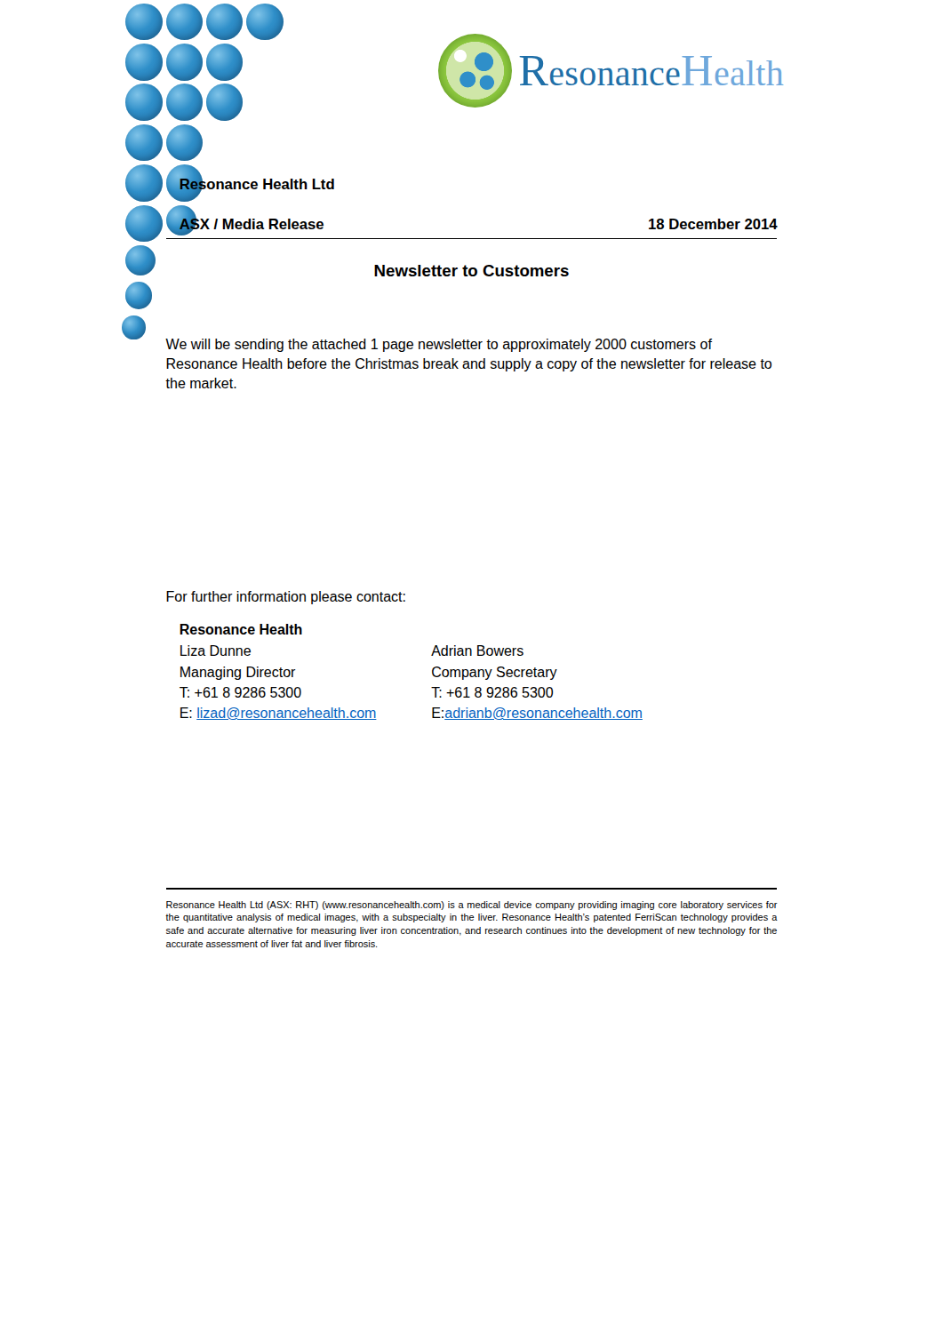ResonanceHealth
Resonance Health Ltd
ASX / Media Release 18 December 2014
Newsletter to Customers
We will be sending the attached 1 page newsletter to approximately 2000 customers of Resonance Health before the Christmas break and supply a copy of the newsletter for release to the market.
For further information please contact:
Resonance Health
| Liza Dunne Managing Director T: +61 8 9286 5300 E: lizad@resonancehealth.com | Adrian Bowers Company Secretary T: +61 8 9286 5300 E: adrianb@resonancehealth.com |
Resonance Health Ltd (ASX: RHT) (www.resonancehealth.com) is a medical device company providing imaging core laboratory services for the quantitative analysis of medical images, with a subspecialty in the liver. Resonance Health’s patented FerriScan technology provides a safe and accurate alternative for measuring liver iron concentration, and research continues into the development of new technology for the accurate assessment of liver fat and liver fibrosis.